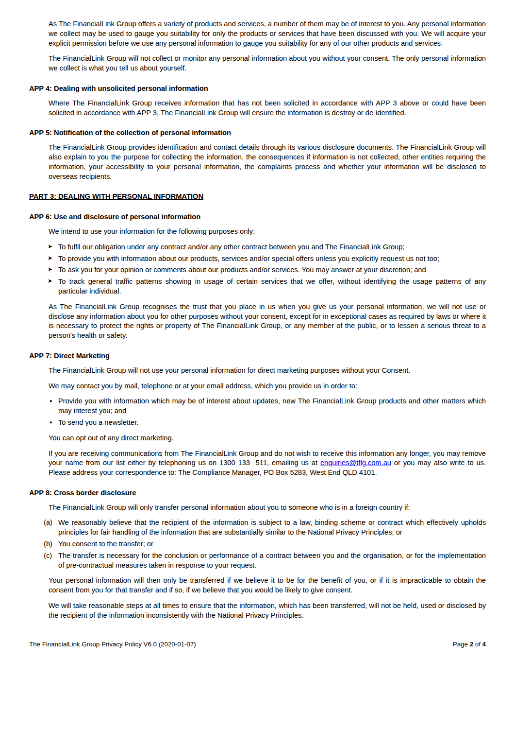As The FinancialLink Group offers a variety of products and services, a number of them may be of interest to you. Any personal information we collect may be used to gauge you suitability for only the products or services that have been discussed with you. We will acquire your explicit permission before we use any personal information to gauge you suitability for any of our other products and services.
The FinancialLink Group will not collect or monitor any personal information about you without your consent. The only personal information we collect is what you tell us about yourself.
APP 4: Dealing with unsolicited personal information
Where The FinancialLink Group receives information that has not been solicited in accordance with APP 3 above or could have been solicited in accordance with APP 3, The FinancialLink Group will ensure the information is destroy or de-identified.
APP 5: Notification of the collection of personal information
The FinancialLink Group provides identification and contact details through its various disclosure documents. The FinancialLink Group will also explain to you the purpose for collecting the information, the consequences if information is not collected, other entities requiring the information, your accessibility to your personal information, the complaints process and whether your information will be disclosed to overseas recipients.
PART 3: DEALING WITH PERSONAL INFORMATION
APP 6: Use and disclosure of personal information
We intend to use your information for the following purposes only:
To fulfil our obligation under any contract and/or any other contract between you and The FinancialLink Group;
To provide you with information about our products, services and/or special offers unless you explicitly request us not too;
To ask you for your opinion or comments about our products and/or services. You may answer at your discretion; and
To track general traffic patterns showing in usage of certain services that we offer, without identifying the usage patterns of any particular individual.
As The FinancialLink Group recognises the trust that you place in us when you give us your personal information, we will not use or disclose any information about you for other purposes without your consent, except for in exceptional cases as required by laws or where it is necessary to protect the rights or property of The FinancialLink Group, or any member of the public, or to lessen a serious threat to a person's health or safety.
APP 7: Direct Marketing
The FinancialLink Group will not use your personal information for direct marketing purposes without your Consent.
We may contact you by mail, telephone or at your email address, which you provide us in order to:
Provide you with information which may be of interest about updates, new The FinancialLink Group products and other matters which may interest you; and
To send you a newsletter.
You can opt out of any direct marketing.
If you are receiving communications from The FinancialLink Group and do not wish to receive this information any longer, you may remove your name from our list either by telephoning us on 1300 133 511, emailing us at enquiries@tflg.com.au or you may also write to us. Please address your correspondence to: The Compliance Manager, PO Box 5283, West End QLD 4101.
APP 8: Cross border disclosure
The FinancialLink Group will only transfer personal information about you to someone who is in a foreign country if:
We reasonably believe that the recipient of the information is subject to a law, binding scheme or contract which effectively upholds principles for fair handling of the information that are substantially similar to the National Privacy Principles; or
You consent to the transfer; or
The transfer is necessary for the conclusion or performance of a contract between you and the organisation, or for the implementation of pre-contractual measures taken in response to your request.
Your personal information will then only be transferred if we believe it to be for the benefit of you, or if it is impracticable to obtain the consent from you for that transfer and if so, if we believe that you would be likely to give consent.
We will take reasonable steps at all times to ensure that the information, which has been transferred, will not be held, used or disclosed by the recipient of the information inconsistently with the National Privacy Principles.
The FinancialLink Group Privacy Policy V6.0 (2020-01-07) Page 2 of 4